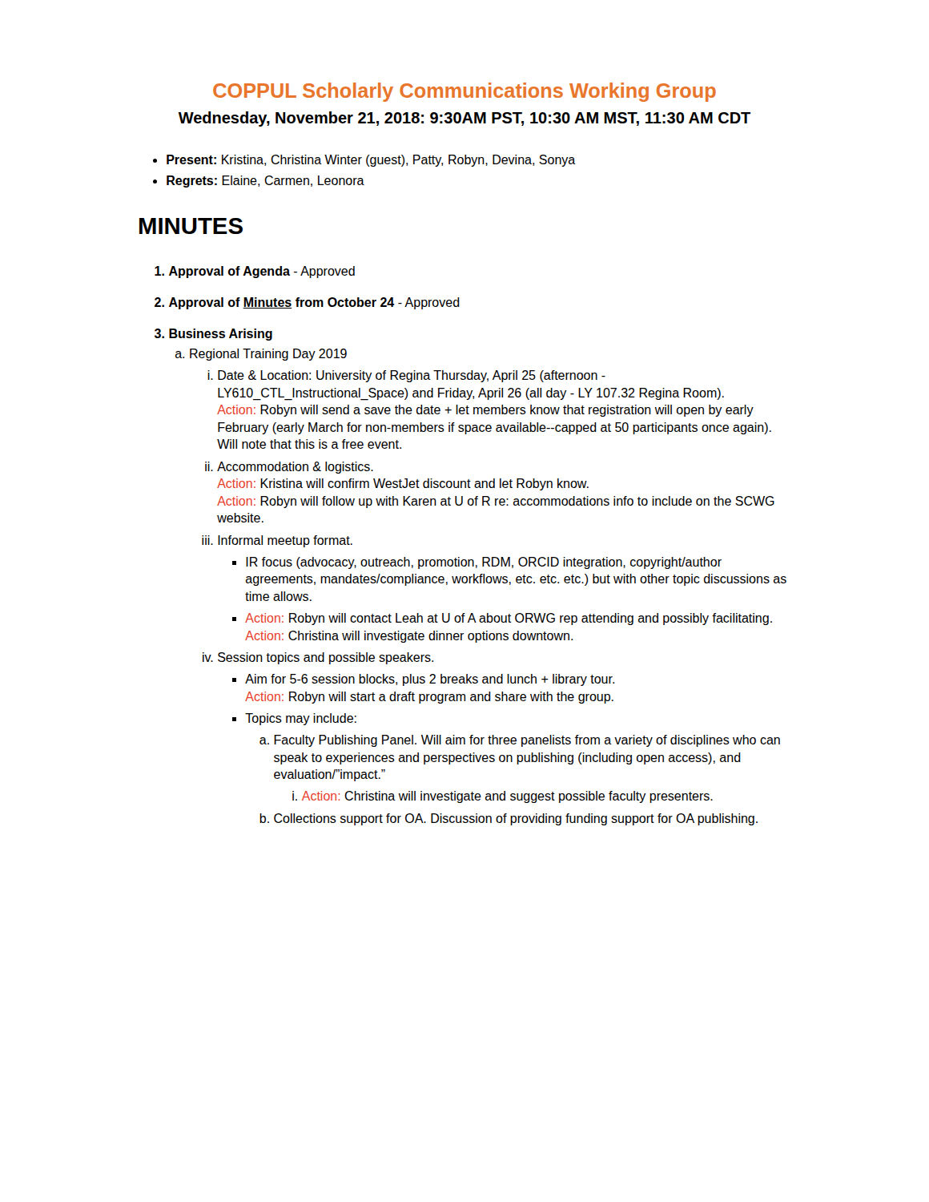COPPUL Scholarly Communications Working Group
Wednesday, November 21, 2018: 9:30AM PST, 10:30 AM MST, 11:30 AM CDT
Present: Kristina, Christina Winter (guest), Patty, Robyn, Devina, Sonya
Regrets: Elaine, Carmen, Leonora
MINUTES
Approval of Agenda - Approved
Approval of Minutes from October 24 - Approved
Business Arising
Regional Training Day 2019
Date & Location: University of Regina Thursday, April 25 (afternoon - LY610_CTL_Instructional_Space) and Friday, April 26 (all day - LY 107.32 Regina Room).
Action: Robyn will send a save the date + let members know that registration will open by early February (early March for non-members if space available--capped at 50 participants once again). Will note that this is a free event.
Accommodation & logistics.
Action: Kristina will confirm WestJet discount and let Robyn know.
Action: Robyn will follow up with Karen at U of R re: accommodations info to include on the SCWG website.
Informal meetup format.
IR focus (advocacy, outreach, promotion, RDM, ORCID integration, copyright/author agreements, mandates/compliance, workflows, etc. etc. etc.) but with other topic discussions as time allows.
Action: Robyn will contact Leah at U of A about ORWG rep attending and possibly facilitating.
Action: Christina will investigate dinner options downtown.
Session topics and possible speakers.
Aim for 5-6 session blocks, plus 2 breaks and lunch + library tour.
Action: Robyn will start a draft program and share with the group.
Topics may include:
Faculty Publishing Panel. Will aim for three panelists from a variety of disciplines who can speak to experiences and perspectives on publishing (including open access), and evaluation/”impact.”
Action: Christina will investigate and suggest possible faculty presenters.
Collections support for OA. Discussion of providing funding support for OA publishing.